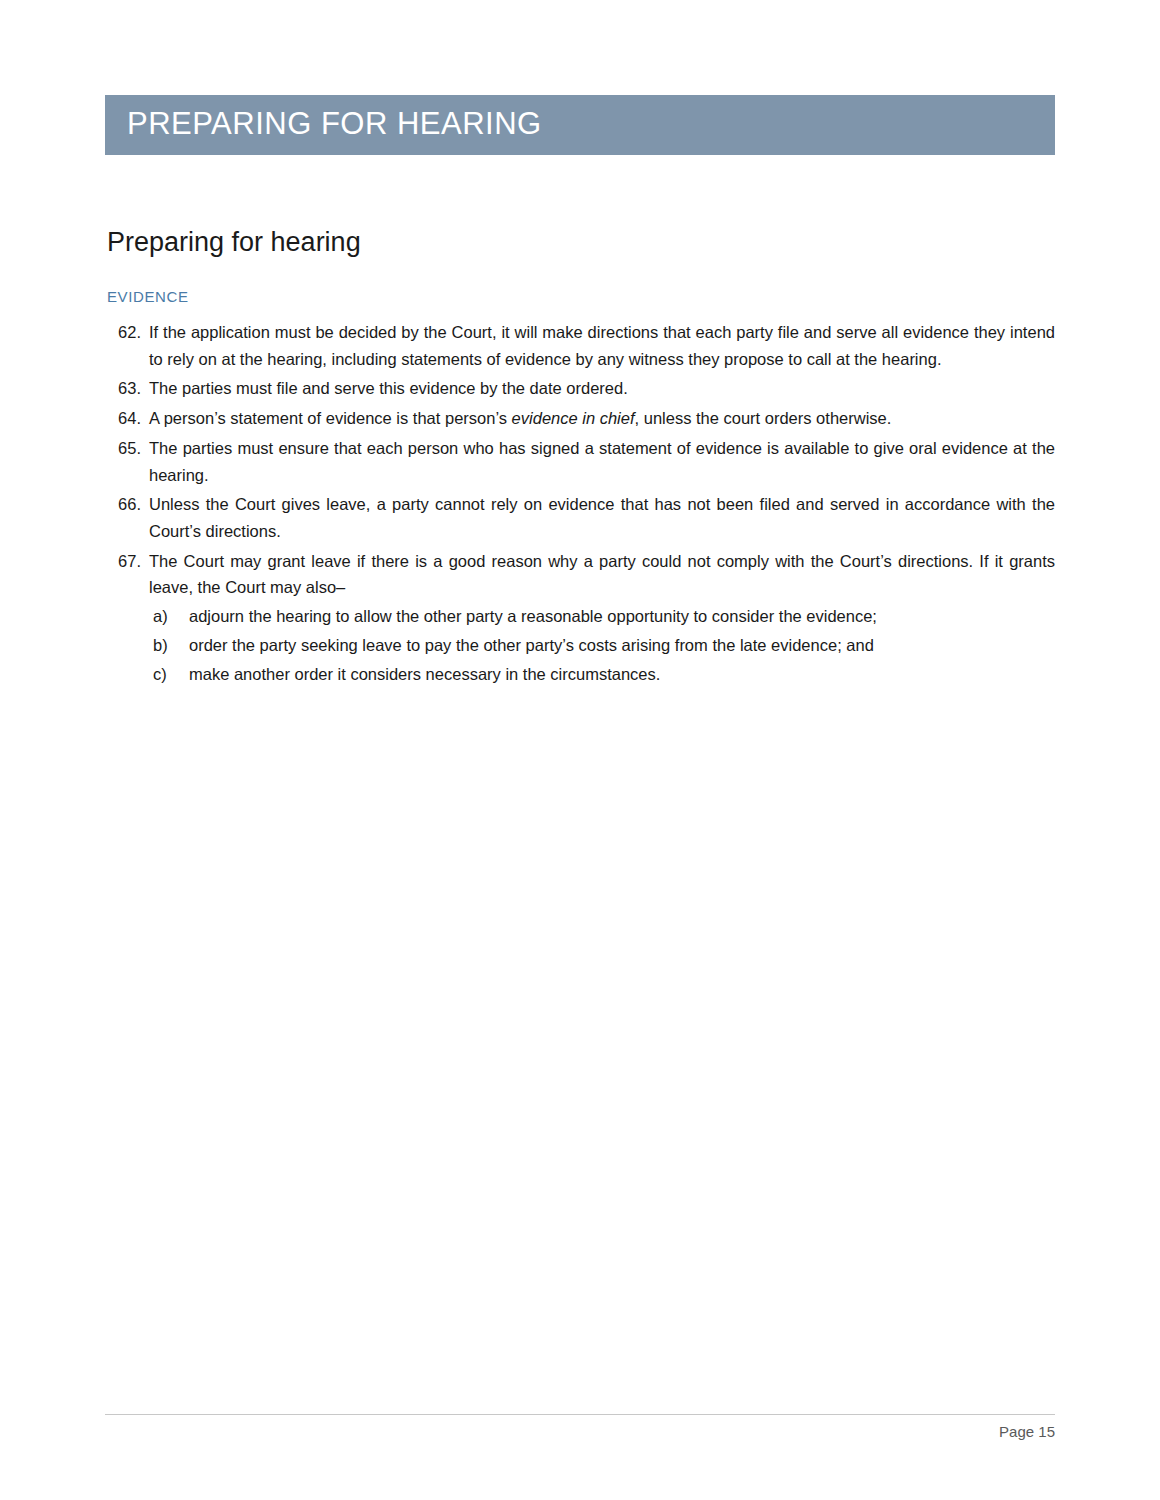PREPARING FOR HEARING
Preparing for hearing
EVIDENCE
If the application must be decided by the Court, it will make directions that each party file and serve all evidence they intend to rely on at the hearing, including statements of evidence by any witness they propose to call at the hearing.
The parties must file and serve this evidence by the date ordered.
A person’s statement of evidence is that person’s evidence in chief, unless the court orders otherwise.
The parties must ensure that each person who has signed a statement of evidence is available to give oral evidence at the hearing.
Unless the Court gives leave, a party cannot rely on evidence that has not been filed and served in accordance with the Court’s directions.
The Court may grant leave if there is a good reason why a party could not comply with the Court’s directions. If it grants leave, the Court may also–
adjourn the hearing to allow the other party a reasonable opportunity to consider the evidence;
order the party seeking leave to pay the other party’s costs arising from the late evidence; and
make another order it considers necessary in the circumstances.
Page 15